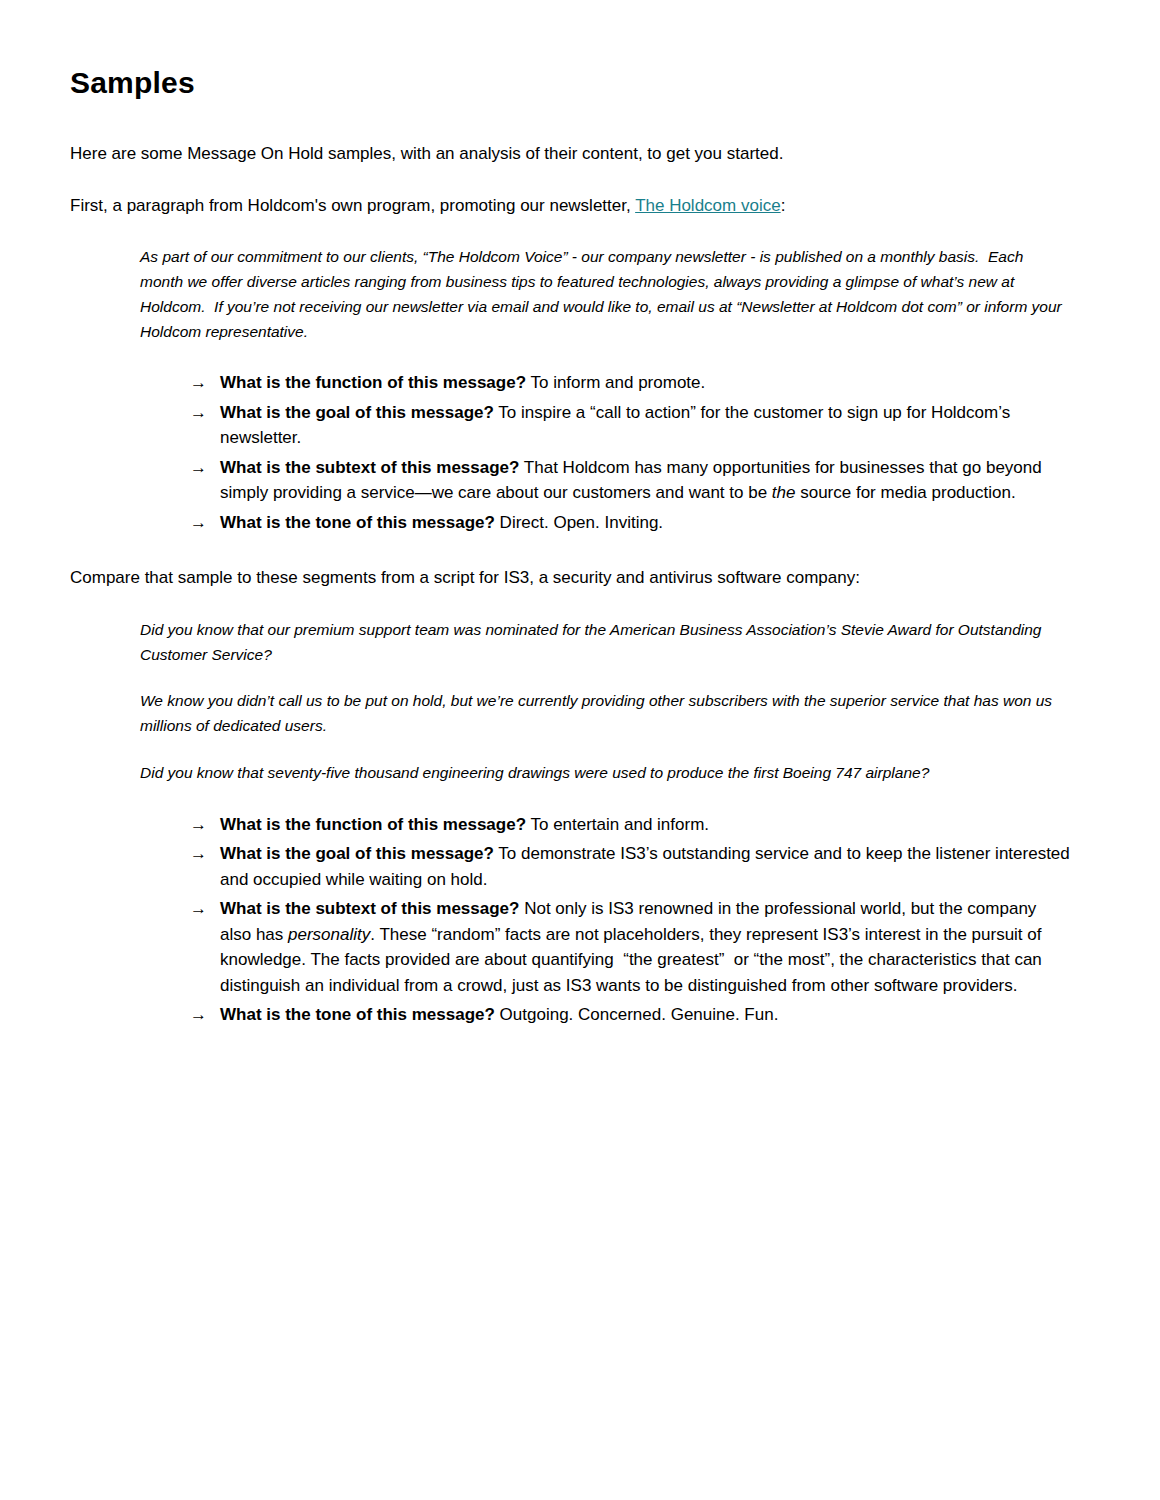Samples
Here are some Message On Hold samples, with an analysis of their content, to get you started.
First, a paragraph from Holdcom's own program, promoting our newsletter, The Holdcom voice:
As part of our commitment to our clients, “The Holdcom Voice” - our company newsletter - is published on a monthly basis. Each month we offer diverse articles ranging from business tips to featured technologies, always providing a glimpse of what’s new at Holdcom. If you’re not receiving our newsletter via email and would like to, email us at “Newsletter at Holdcom dot com” or inform your Holdcom representative.
What is the function of this message? To inform and promote.
What is the goal of this message? To inspire a “call to action” for the customer to sign up for Holdcom’s newsletter.
What is the subtext of this message? That Holdcom has many opportunities for businesses that go beyond simply providing a service—we care about our customers and want to be the source for media production.
What is the tone of this message? Direct. Open. Inviting.
Compare that sample to these segments from a script for IS3, a security and antivirus software company:
Did you know that our premium support team was nominated for the American Business Association’s Stevie Award for Outstanding Customer Service?
We know you didn’t call us to be put on hold, but we’re currently providing other subscribers with the superior service that has won us millions of dedicated users.
Did you know that seventy-five thousand engineering drawings were used to produce the first Boeing 747 airplane?
What is the function of this message? To entertain and inform.
What is the goal of this message? To demonstrate IS3’s outstanding service and to keep the listener interested and occupied while waiting on hold.
What is the subtext of this message? Not only is IS3 renowned in the professional world, but the company also has personality. These “random” facts are not placeholders, they represent IS3’s interest in the pursuit of knowledge. The facts provided are about quantifying “the greatest” or “the most”, the characteristics that can distinguish an individual from a crowd, just as IS3 wants to be distinguished from other software providers.
What is the tone of this message? Outgoing. Concerned. Genuine. Fun.